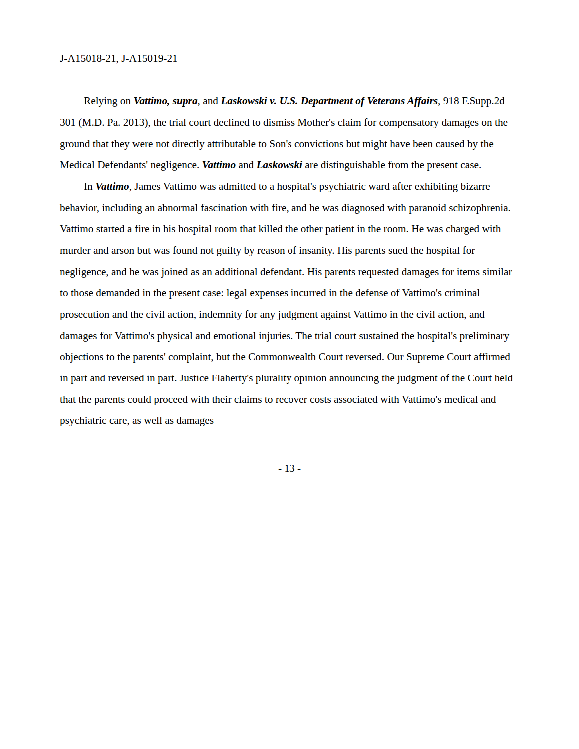J-A15018-21, J-A15019-21
Relying on Vattimo, supra, and Laskowski v. U.S. Department of Veterans Affairs, 918 F.Supp.2d 301 (M.D. Pa. 2013), the trial court declined to dismiss Mother's claim for compensatory damages on the ground that they were not directly attributable to Son's convictions but might have been caused by the Medical Defendants' negligence. Vattimo and Laskowski are distinguishable from the present case.
In Vattimo, James Vattimo was admitted to a hospital's psychiatric ward after exhibiting bizarre behavior, including an abnormal fascination with fire, and he was diagnosed with paranoid schizophrenia. Vattimo started a fire in his hospital room that killed the other patient in the room. He was charged with murder and arson but was found not guilty by reason of insanity. His parents sued the hospital for negligence, and he was joined as an additional defendant. His parents requested damages for items similar to those demanded in the present case: legal expenses incurred in the defense of Vattimo's criminal prosecution and the civil action, indemnity for any judgment against Vattimo in the civil action, and damages for Vattimo's physical and emotional injuries. The trial court sustained the hospital's preliminary objections to the parents' complaint, but the Commonwealth Court reversed. Our Supreme Court affirmed in part and reversed in part. Justice Flaherty's plurality opinion announcing the judgment of the Court held that the parents could proceed with their claims to recover costs associated with Vattimo's medical and psychiatric care, as well as damages
- 13 -